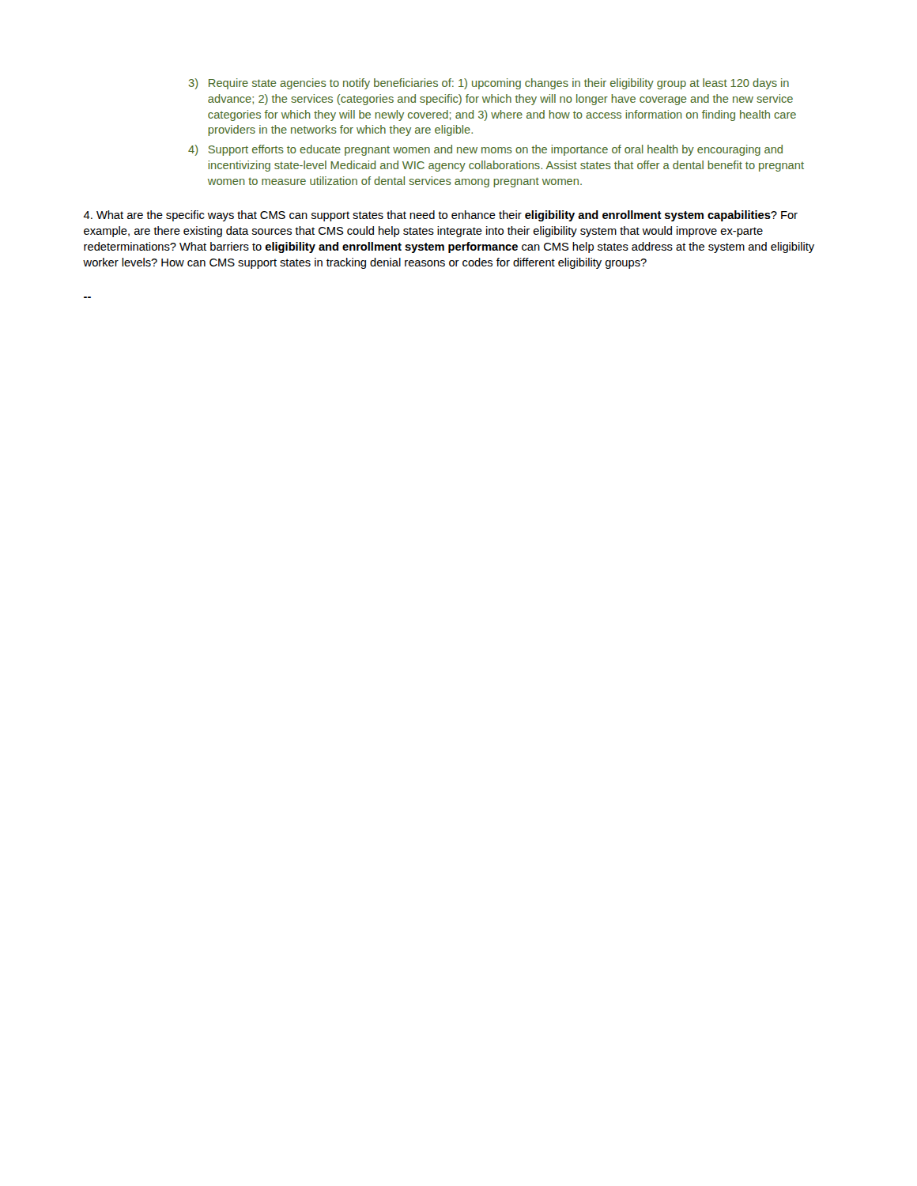Require state agencies to notify beneficiaries of: 1) upcoming changes in their eligibility group at least 120 days in advance; 2) the services (categories and specific) for which they will no longer have coverage and the new service categories for which they will be newly covered; and 3) where and how to access information on finding health care providers in the networks for which they are eligible.
Support efforts to educate pregnant women and new moms on the importance of oral health by encouraging and incentivizing state-level Medicaid and WIC agency collaborations. Assist states that offer a dental benefit to pregnant women to measure utilization of dental services among pregnant women.
4. What are the specific ways that CMS can support states that need to enhance their eligibility and enrollment system capabilities? For example, are there existing data sources that CMS could help states integrate into their eligibility system that would improve ex-parte redeterminations? What barriers to eligibility and enrollment system performance can CMS help states address at the system and eligibility worker levels? How can CMS support states in tracking denial reasons or codes for different eligibility groups?
--